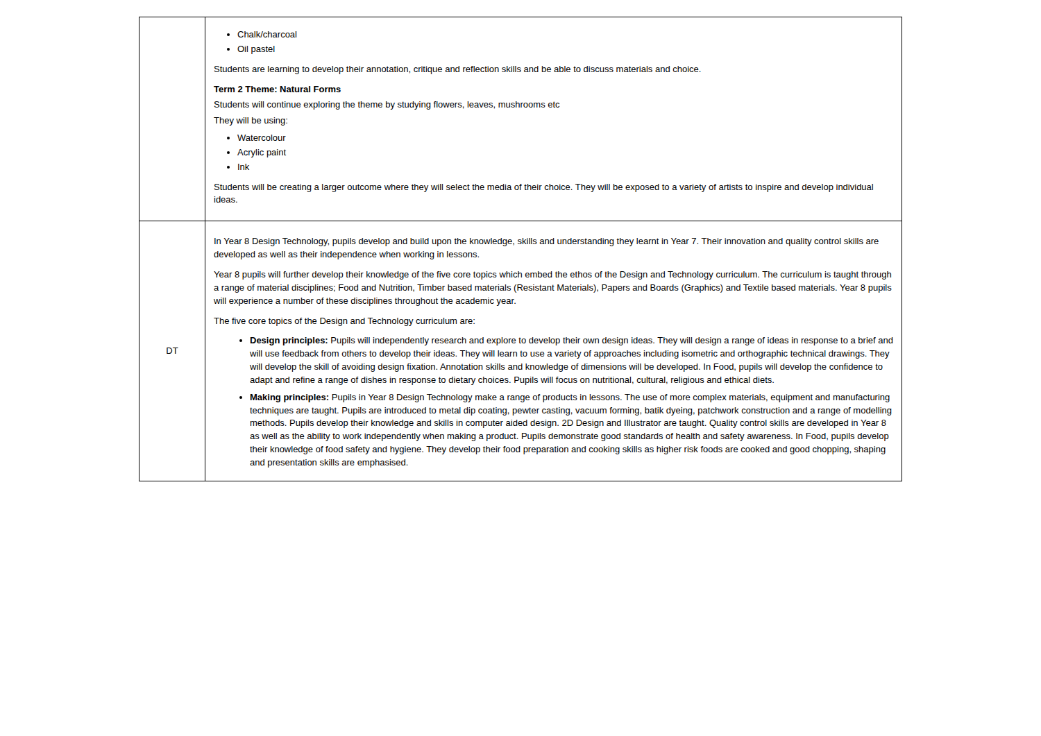| | Chalk/charcoal Oil pastel Students are learning to develop their annotation, critique and reflection skills and be able to discuss materials and choice. Term 2 Theme: Natural Forms Students will continue exploring the theme by studying flowers, leaves, mushrooms etc They will be using: Watercolour Acrylic paint Ink Students will be creating a larger outcome where they will select the media of their choice. They will be exposed to a variety of artists to inspire and develop individual ideas. |
| DT | In Year 8 Design Technology, pupils develop and build upon the knowledge, skills and understanding they learnt in Year 7. Their innovation and quality control skills are developed as well as their independence when working in lessons. Year 8 pupils will further develop their knowledge of the five core topics which embed the ethos of the Design and Technology curriculum. The curriculum is taught through a range of material disciplines; Food and Nutrition, Timber based materials (Resistant Materials), Papers and Boards (Graphics) and Textile based materials. Year 8 pupils will experience a number of these disciplines throughout the academic year. The five core topics of the Design and Technology curriculum are: Design principles: Pupils will independently research and explore to develop their own design ideas. They will design a range of ideas in response to a brief and will use feedback from others to develop their ideas. They will learn to use a variety of approaches including isometric and orthographic technical drawings. They will develop the skill of avoiding design fixation. Annotation skills and knowledge of dimensions will be developed. In Food, pupils will develop the confidence to adapt and refine a range of dishes in response to dietary choices. Pupils will focus on nutritional, cultural, religious and ethical diets. Making principles: Pupils in Year 8 Design Technology make a range of products in lessons. The use of more complex materials, equipment and manufacturing techniques are taught. Pupils are introduced to metal dip coating, pewter casting, vacuum forming, batik dyeing, patchwork construction and a range of modelling methods. Pupils develop their knowledge and skills in computer aided design. 2D Design and Illustrator are taught. Quality control skills are developed in Year 8 as well as the ability to work independently when making a product. Pupils demonstrate good standards of health and safety awareness. In Food, pupils develop their knowledge of food safety and hygiene. They develop their food preparation and cooking skills as higher risk foods are cooked and good chopping, shaping and presentation skills are emphasised. |